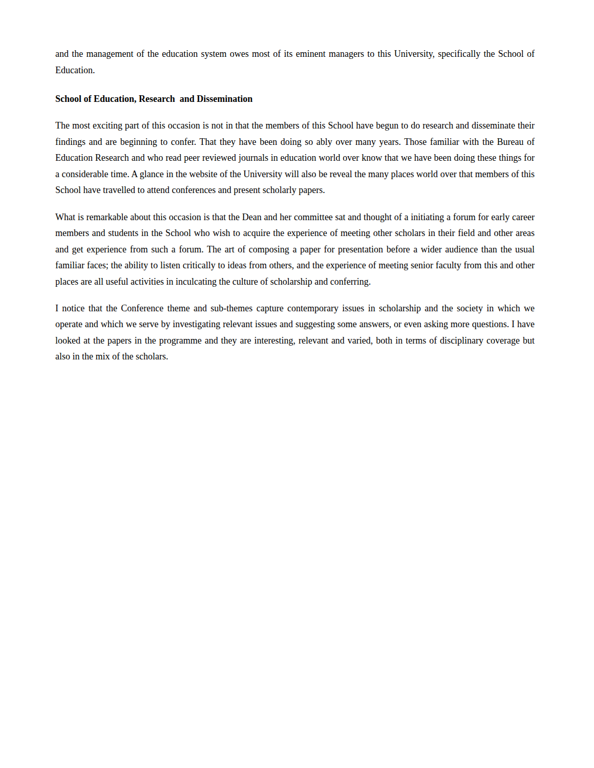and the management of the education system owes most of its eminent managers to this University, specifically the School of Education.
School of Education, Research and Dissemination
The most exciting part of this occasion is not in that the members of this School have begun to do research and disseminate their findings and are beginning to confer. That they have been doing so ably over many years. Those familiar with the Bureau of Education Research and who read peer reviewed journals in education world over know that we have been doing these things for a considerable time. A glance in the website of the University will also be reveal the many places world over that members of this School have travelled to attend conferences and present scholarly papers.
What is remarkable about this occasion is that the Dean and her committee sat and thought of a initiating a forum for early career members and students in the School who wish to acquire the experience of meeting other scholars in their field and other areas and get experience from such a forum. The art of composing a paper for presentation before a wider audience than the usual familiar faces; the ability to listen critically to ideas from others, and the experience of meeting senior faculty from this and other places are all useful activities in inculcating the culture of scholarship and conferring.
I notice that the Conference theme and sub-themes capture contemporary issues in scholarship and the society in which we operate and which we serve by investigating relevant issues and suggesting some answers, or even asking more questions. I have looked at the papers in the programme and they are interesting, relevant and varied, both in terms of disciplinary coverage but also in the mix of the scholars.